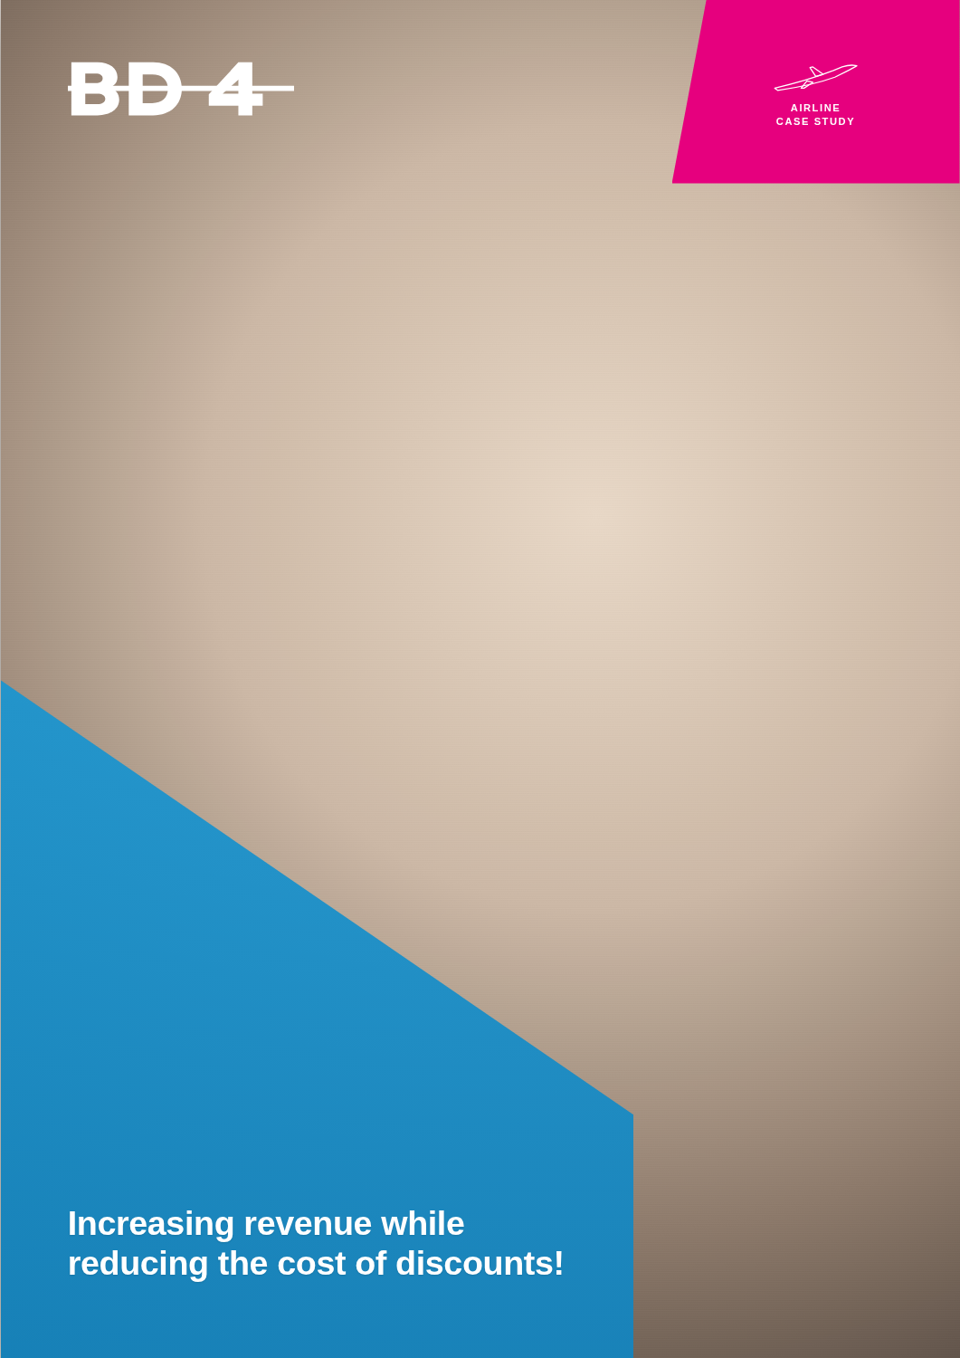Airline
Case Study
Increasing revenue while reducing the cost of discounts!